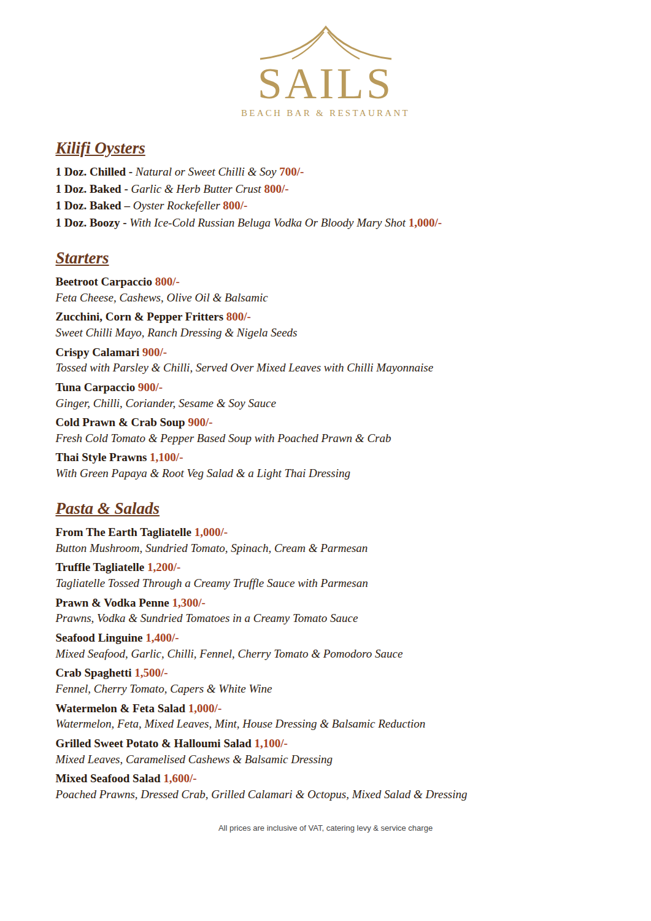SAILS
BEACH BAR & RESTAURANT
Kilifi Oysters
1 Doz. Chilled - Natural or Sweet Chilli & Soy 700/-
1 Doz. Baked - Garlic & Herb Butter Crust 800/-
1 Doz. Baked – Oyster Rockefeller 800/-
1 Doz. Boozy - With Ice-Cold Russian Beluga Vodka Or Bloody Mary Shot 1,000/-
Starters
Beetroot Carpaccio 800/- Feta Cheese, Cashews, Olive Oil & Balsamic
Zucchini, Corn & Pepper Fritters 800/- Sweet Chilli Mayo, Ranch Dressing & Nigela Seeds
Crispy Calamari 900/- Tossed with Parsley & Chilli, Served Over Mixed Leaves with Chilli Mayonnaise
Tuna Carpaccio 900/- Ginger, Chilli, Coriander, Sesame & Soy Sauce
Cold Prawn & Crab Soup 900/- Fresh Cold Tomato & Pepper Based Soup with Poached Prawn & Crab
Thai Style Prawns 1,100/- With Green Papaya & Root Veg Salad & a Light Thai Dressing
Pasta & Salads
From The Earth Tagliatelle 1,000/- Button Mushroom, Sundried Tomato, Spinach, Cream & Parmesan
Truffle Tagliatelle 1,200/- Tagliatelle Tossed Through a Creamy Truffle Sauce with Parmesan
Prawn & Vodka Penne 1,300/- Prawns, Vodka & Sundried Tomatoes in a Creamy Tomato Sauce
Seafood Linguine 1,400/- Mixed Seafood, Garlic, Chilli, Fennel, Cherry Tomato & Pomodoro Sauce
Crab Spaghetti 1,500/- Fennel, Cherry Tomato, Capers & White Wine
Watermelon & Feta Salad 1,000/- Watermelon, Feta, Mixed Leaves, Mint, House Dressing & Balsamic Reduction
Grilled Sweet Potato & Halloumi Salad 1,100/- Mixed Leaves, Caramelised Cashews & Balsamic Dressing
Mixed Seafood Salad 1,600/- Poached Prawns, Dressed Crab, Grilled Calamari & Octopus, Mixed Salad & Dressing
All prices are inclusive of VAT, catering levy & service charge